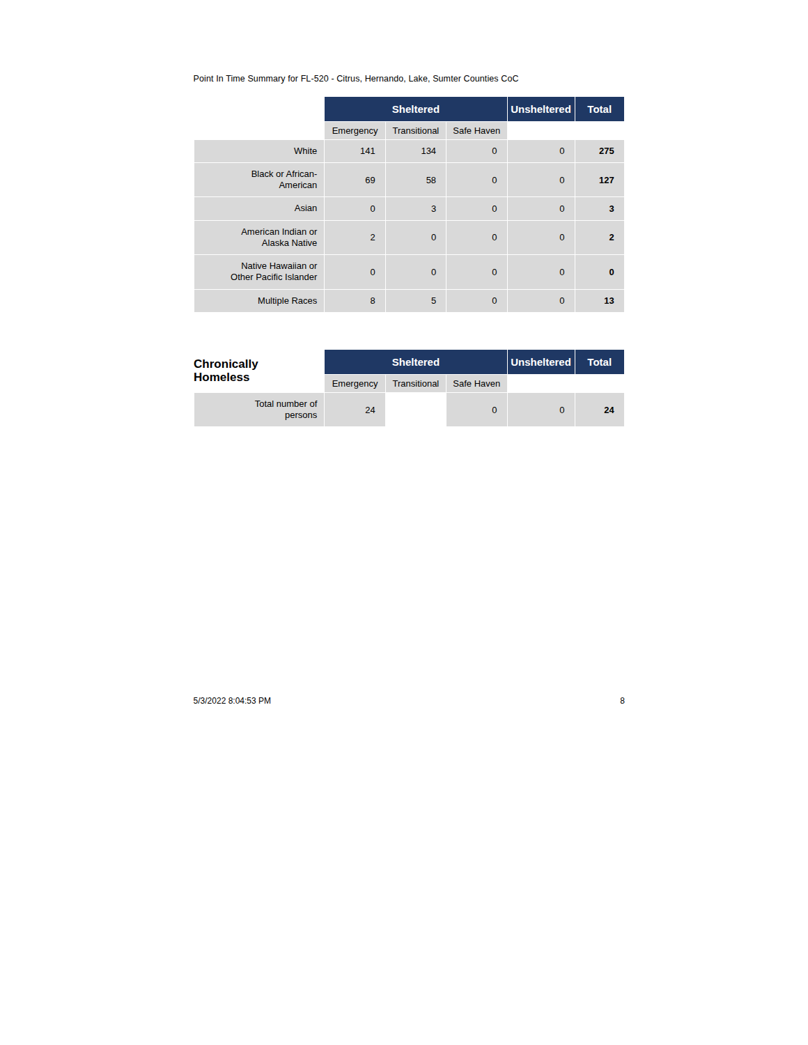Point In Time Summary for FL-520 - Citrus, Hernando, Lake, Sumter Counties CoC
| | Sheltered | Unsheltered | Total |
| | Emergency | Transitional | Safe Haven | | |
| White | 141 | 134 | 0 | 0 | 275 |
| Black or African- American | 69 | 58 | 0 | 0 | 127 |
| Asian | 0 | 3 | 0 | 0 | 3 |
| American Indian or Alaska Native | 2 | 0 | 0 | 0 | 2 |
| Native Hawaiian or Other Pacific Islander | 0 | 0 | 0 | 0 | 0 |
| Multiple Races | 8 | 5 | 0 | 0 | 13 |
| Chronically Homeless | Sheltered | Unsheltered | Total |
| Emergency | Transitional | Safe Haven | | |
| Total number of persons | 24 | | 0 | 0 | 24 |
5/3/2022 8:04:53 PM 8